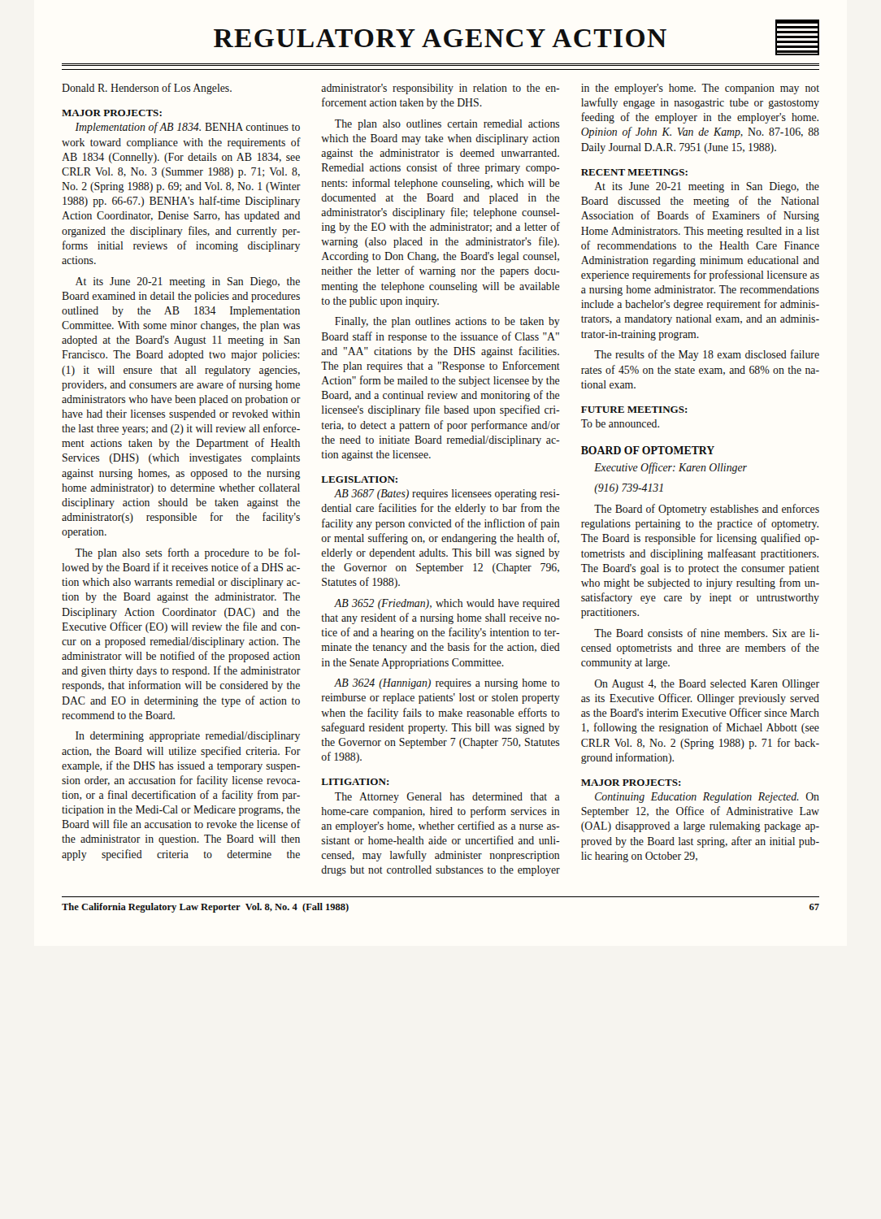REGULATORY AGENCY ACTION
Donald R. Henderson of Los Angeles.
Major Projects:
Implementation of AB 1834. BENHA continues to work toward compliance with the requirements of AB 1834 (Connelly). (For details on AB 1834, see CRLR Vol. 8, No. 3 (Summer 1988) p. 71; Vol. 8, No. 2 (Spring 1988) p. 69; and Vol. 8, No. 1 (Winter 1988) pp. 66-67.) BENHA's half-time Disciplinary Action Coordinator, Denise Sarro, has updated and organized the disciplinary files, and currently performs initial reviews of incoming disciplinary actions.
At its June 20-21 meeting in San Diego, the Board examined in detail the policies and procedures outlined by the AB 1834 Implementation Committee. With some minor changes, the plan was adopted at the Board's August 11 meeting in San Francisco. The Board adopted two major policies: (1) it will ensure that all regulatory agencies, providers, and consumers are aware of nursing home administrators who have been placed on probation or have had their licenses suspended or revoked within the last three years; and (2) it will review all enforcement actions taken by the Department of Health Services (DHS) (which investigates complaints against nursing homes, as opposed to the nursing home administrator) to determine whether collateral disciplinary action should be taken against the administrator(s) responsible for the facility's operation.
The plan also sets forth a procedure to be followed by the Board if it receives notice of a DHS action which also warrants remedial or disciplinary action by the Board against the administrator. The Disciplinary Action Coordinator (DAC) and the Executive Officer (EO) will review the file and concur on a proposed remedial/disciplinary action. The administrator will be notified of the proposed action and given thirty days to respond. If the administrator responds, that information will be considered by the DAC and EO in determining the type of action to recommend to the Board.
In determining appropriate remedial/disciplinary action, the Board will utilize specified criteria. For example, if the DHS has issued a temporary suspension order, an accusation for facility license revocation, or a final decertification of a facility from participation in the Medi-Cal or Medicare programs, the Board will file an accusation to revoke the license of the administrator in question. The Board will then apply specified criteria to determine the administrator's responsibility in relation to the enforcement action taken by the DHS.
The plan also outlines certain remedial actions which the Board may take when disciplinary action against the administrator is deemed unwarranted. Remedial actions consist of three primary components: informal telephone counseling, which will be documented at the Board and placed in the administrator's disciplinary file; telephone counseling by the EO with the administrator; and a letter of warning (also placed in the administrator's file). According to Don Chang, the Board's legal counsel, neither the letter of warning nor the papers documenting the telephone counseling will be available to the public upon inquiry.
Finally, the plan outlines actions to be taken by Board staff in response to the issuance of Class "A" and "AA" citations by the DHS against facilities. The plan requires that a "Response to Enforcement Action" form be mailed to the subject licensee by the Board, and a continual review and monitoring of the licensee's disciplinary file based upon specified criteria, to detect a pattern of poor performance and/or the need to initiate Board remedial/disciplinary action against the licensee.
Legislation:
AB 3687 (Bates) requires licensees operating residential care facilities for the elderly to bar from the facility any person convicted of the infliction of pain or mental suffering on, or endangering the health of, elderly or dependent adults. This bill was signed by the Governor on September 12 (Chapter 796, Statutes of 1988).
AB 3652 (Friedman), which would have required that any resident of a nursing home shall receive notice of and a hearing on the facility's intention to terminate the tenancy and the basis for the action, died in the Senate Appropriations Committee.
AB 3624 (Hannigan) requires a nursing home to reimburse or replace patients' lost or stolen property when the facility fails to make reasonable efforts to safeguard resident property. This bill was signed by the Governor on September 7 (Chapter 750, Statutes of 1988).
Litigation:
The Attorney General has determined that a home-care companion, hired to perform services in an employer's home, whether certified as a nurse assistant or home-health aide or uncertified and unlicensed, may lawfully administer nonprescription drugs but not controlled substances to the employer in the employer's home. The companion may not lawfully engage in nasogastric tube or gastostomy feeding of the employer in the employer's home. Opinion of John K. Van de Kamp, No. 87-106, 88 Daily Journal D.A.R. 7951 (June 15, 1988).
Recent Meetings:
At its June 20-21 meeting in San Diego, the Board discussed the meeting of the National Association of Boards of Examiners of Nursing Home Administrators. This meeting resulted in a list of recommendations to the Health Care Finance Administration regarding minimum educational and experience requirements for professional licensure as a nursing home administrator. The recommendations include a bachelor's degree requirement for administrators, a mandatory national exam, and an administrator-in-training program.
The results of the May 18 exam disclosed failure rates of 45% on the state exam, and 68% on the national exam.
Future Meetings:
To be announced.
Board of Optometry
Executive Officer: Karen Ollinger
(916) 739-4131
The Board of Optometry establishes and enforces regulations pertaining to the practice of optometry. The Board is responsible for licensing qualified optometrists and disciplining malfeasant practitioners. The Board's goal is to protect the consumer patient who might be subjected to injury resulting from unsatisfactory eye care by inept or untrustworthy practitioners.
The Board consists of nine members. Six are licensed optometrists and three are members of the community at large.
On August 4, the Board selected Karen Ollinger as its Executive Officer. Ollinger previously served as the Board's interim Executive Officer since March 1, following the resignation of Michael Abbott (see CRLR Vol. 8, No. 2 (Spring 1988) p. 71 for background information).
Major Projects:
Continuing Education Regulation Rejected. On September 12, the Office of Administrative Law (OAL) disapproved a large rulemaking package approved by the Board last spring, after an initial public hearing on October 29,
The California Regulatory Law Reporter Vol. 8, No. 4 (Fall 1988)
67